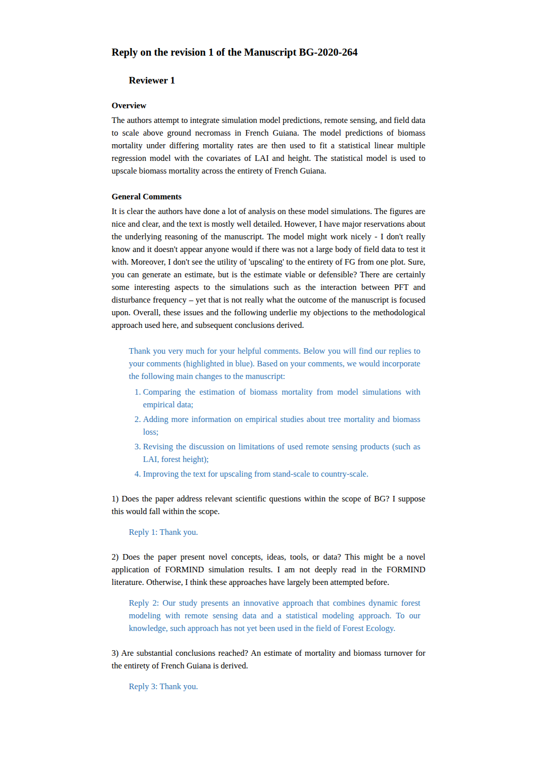Reply on the revision 1 of the Manuscript BG-2020-264
Reviewer 1
Overview
The authors attempt to integrate simulation model predictions, remote sensing, and field data to scale above ground necromass in French Guiana. The model predictions of biomass mortality under differing mortality rates are then used to fit a statistical linear multiple regression model with the covariates of LAI and height. The statistical model is used to upscale biomass mortality across the entirety of French Guiana.
General Comments
It is clear the authors have done a lot of analysis on these model simulations. The figures are nice and clear, and the text is mostly well detailed. However, I have major reservations about the underlying reasoning of the manuscript. The model might work nicely - I don't really know and it doesn't appear anyone would if there was not a large body of field data to test it with. Moreover, I don't see the utility of 'upscaling' to the entirety of FG from one plot. Sure, you can generate an estimate, but is the estimate viable or defensible? There are certainly some interesting aspects to the simulations such as the interaction between PFT and disturbance frequency – yet that is not really what the outcome of the manuscript is focused upon. Overall, these issues and the following underlie my objections to the methodological approach used here, and subsequent conclusions derived.
Thank you very much for your helpful comments. Below you will find our replies to your comments (highlighted in blue). Based on your comments, we would incorporate the following main changes to the manuscript:
Comparing the estimation of biomass mortality from model simulations with empirical data;
Adding more information on empirical studies about tree mortality and biomass loss;
Revising the discussion on limitations of used remote sensing products (such as LAI, forest height);
Improving the text for upscaling from stand-scale to country-scale.
1) Does the paper address relevant scientific questions within the scope of BG? I suppose this would fall within the scope.
Reply 1: Thank you.
2) Does the paper present novel concepts, ideas, tools, or data? This might be a novel application of FORMIND simulation results. I am not deeply read in the FORMIND literature. Otherwise, I think these approaches have largely been attempted before.
Reply 2: Our study presents an innovative approach that combines dynamic forest modeling with remote sensing data and a statistical modeling approach. To our knowledge, such approach has not yet been used in the field of Forest Ecology.
3) Are substantial conclusions reached? An estimate of mortality and biomass turnover for the entirety of French Guiana is derived.
Reply 3: Thank you.